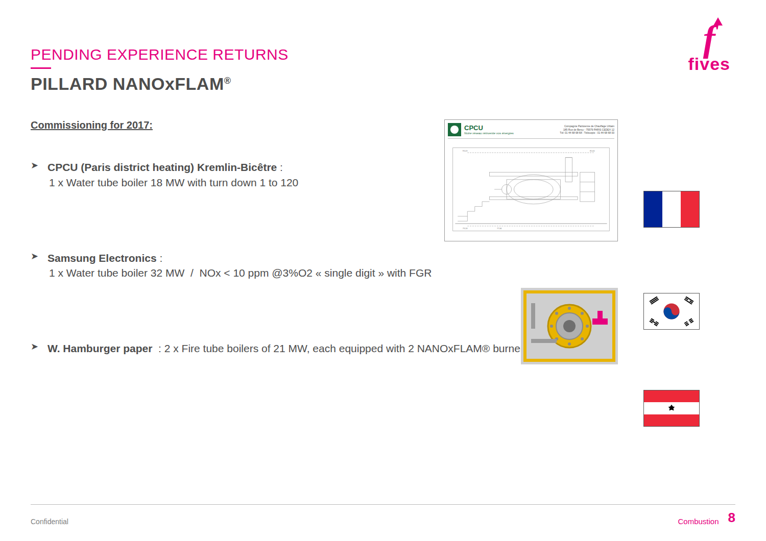f
fives
PENDING EXPERIENCE RETURNS
PILLARD NANOxFLAM®
Commissioning for 2017:
➤
CPCU (Paris district heating) Kremlin-Bicêtre :
1 x Water tube boiler 18 MW with turn down 1 to 120
➤
Samsung Electronics :
1 x Water tube boiler 32 MW / NOx < 10 ppm @3%O2 « single digit » with FGR
➤
W. Hamburger paper : 2 x Fire tube boilers of 21 MW, each equipped with 2 NANOxFLAM® burner
CPCU
Notre réseau réinvente vos énergies
Compagnie Parisienne de Chauffage Urbain
185 Rue de Bercy - 75579 PARIS CEDEX 12
Tél: 01 44 68 68 68 - Télécopie : 01 44 68 68 00
93,43 85,60 79,18 77,84
Confidential
Combustion
8